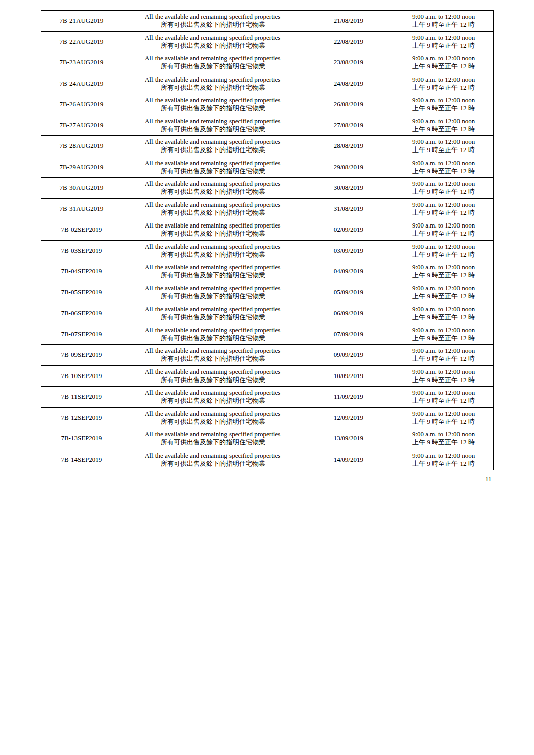| 7B-21AUG2019 | All the available and remaining specified properties 所有可供出售及餘下的指明住宅物業 | 21/08/2019 | 9:00 a.m. to 12:00 noon 上午 9 時至正午 12 時 |
| 7B-22AUG2019 | All the available and remaining specified properties 所有可供出售及餘下的指明住宅物業 | 22/08/2019 | 9:00 a.m. to 12:00 noon 上午 9 時至正午 12 時 |
| 7B-23AUG2019 | All the available and remaining specified properties 所有可供出售及餘下的指明住宅物業 | 23/08/2019 | 9:00 a.m. to 12:00 noon 上午 9 時至正午 12 時 |
| 7B-24AUG2019 | All the available and remaining specified properties 所有可供出售及餘下的指明住宅物業 | 24/08/2019 | 9:00 a.m. to 12:00 noon 上午 9 時至正午 12 時 |
| 7B-26AUG2019 | All the available and remaining specified properties 所有可供出售及餘下的指明住宅物業 | 26/08/2019 | 9:00 a.m. to 12:00 noon 上午 9 時至正午 12 時 |
| 7B-27AUG2019 | All the available and remaining specified properties 所有可供出售及餘下的指明住宅物業 | 27/08/2019 | 9:00 a.m. to 12:00 noon 上午 9 時至正午 12 時 |
| 7B-28AUG2019 | All the available and remaining specified properties 所有可供出售及餘下的指明住宅物業 | 28/08/2019 | 9:00 a.m. to 12:00 noon 上午 9 時至正午 12 時 |
| 7B-29AUG2019 | All the available and remaining specified properties 所有可供出售及餘下的指明住宅物業 | 29/08/2019 | 9:00 a.m. to 12:00 noon 上午 9 時至正午 12 時 |
| 7B-30AUG2019 | All the available and remaining specified properties 所有可供出售及餘下的指明住宅物業 | 30/08/2019 | 9:00 a.m. to 12:00 noon 上午 9 時至正午 12 時 |
| 7B-31AUG2019 | All the available and remaining specified properties 所有可供出售及餘下的指明住宅物業 | 31/08/2019 | 9:00 a.m. to 12:00 noon 上午 9 時至正午 12 時 |
| 7B-02SEP2019 | All the available and remaining specified properties 所有可供出售及餘下的指明住宅物業 | 02/09/2019 | 9:00 a.m. to 12:00 noon 上午 9 時至正午 12 時 |
| 7B-03SEP2019 | All the available and remaining specified properties 所有可供出售及餘下的指明住宅物業 | 03/09/2019 | 9:00 a.m. to 12:00 noon 上午 9 時至正午 12 時 |
| 7B-04SEP2019 | All the available and remaining specified properties 所有可供出售及餘下的指明住宅物業 | 04/09/2019 | 9:00 a.m. to 12:00 noon 上午 9 時至正午 12 時 |
| 7B-05SEP2019 | All the available and remaining specified properties 所有可供出售及餘下的指明住宅物業 | 05/09/2019 | 9:00 a.m. to 12:00 noon 上午 9 時至正午 12 時 |
| 7B-06SEP2019 | All the available and remaining specified properties 所有可供出售及餘下的指明住宅物業 | 06/09/2019 | 9:00 a.m. to 12:00 noon 上午 9 時至正午 12 時 |
| 7B-07SEP2019 | All the available and remaining specified properties 所有可供出售及餘下的指明住宅物業 | 07/09/2019 | 9:00 a.m. to 12:00 noon 上午 9 時至正午 12 時 |
| 7B-09SEP2019 | All the available and remaining specified properties 所有可供出售及餘下的指明住宅物業 | 09/09/2019 | 9:00 a.m. to 12:00 noon 上午 9 時至正午 12 時 |
| 7B-10SEP2019 | All the available and remaining specified properties 所有可供出售及餘下的指明住宅物業 | 10/09/2019 | 9:00 a.m. to 12:00 noon 上午 9 時至正午 12 時 |
| 7B-11SEP2019 | All the available and remaining specified properties 所有可供出售及餘下的指明住宅物業 | 11/09/2019 | 9:00 a.m. to 12:00 noon 上午 9 時至正午 12 時 |
| 7B-12SEP2019 | All the available and remaining specified properties 所有可供出售及餘下的指明住宅物業 | 12/09/2019 | 9:00 a.m. to 12:00 noon 上午 9 時至正午 12 時 |
| 7B-13SEP2019 | All the available and remaining specified properties 所有可供出售及餘下的指明住宅物業 | 13/09/2019 | 9:00 a.m. to 12:00 noon 上午 9 時至正午 12 時 |
| 7B-14SEP2019 | All the available and remaining specified properties 所有可供出售及餘下的指明住宅物業 | 14/09/2019 | 9:00 a.m. to 12:00 noon 上午 9 時至正午 12 時 |
11